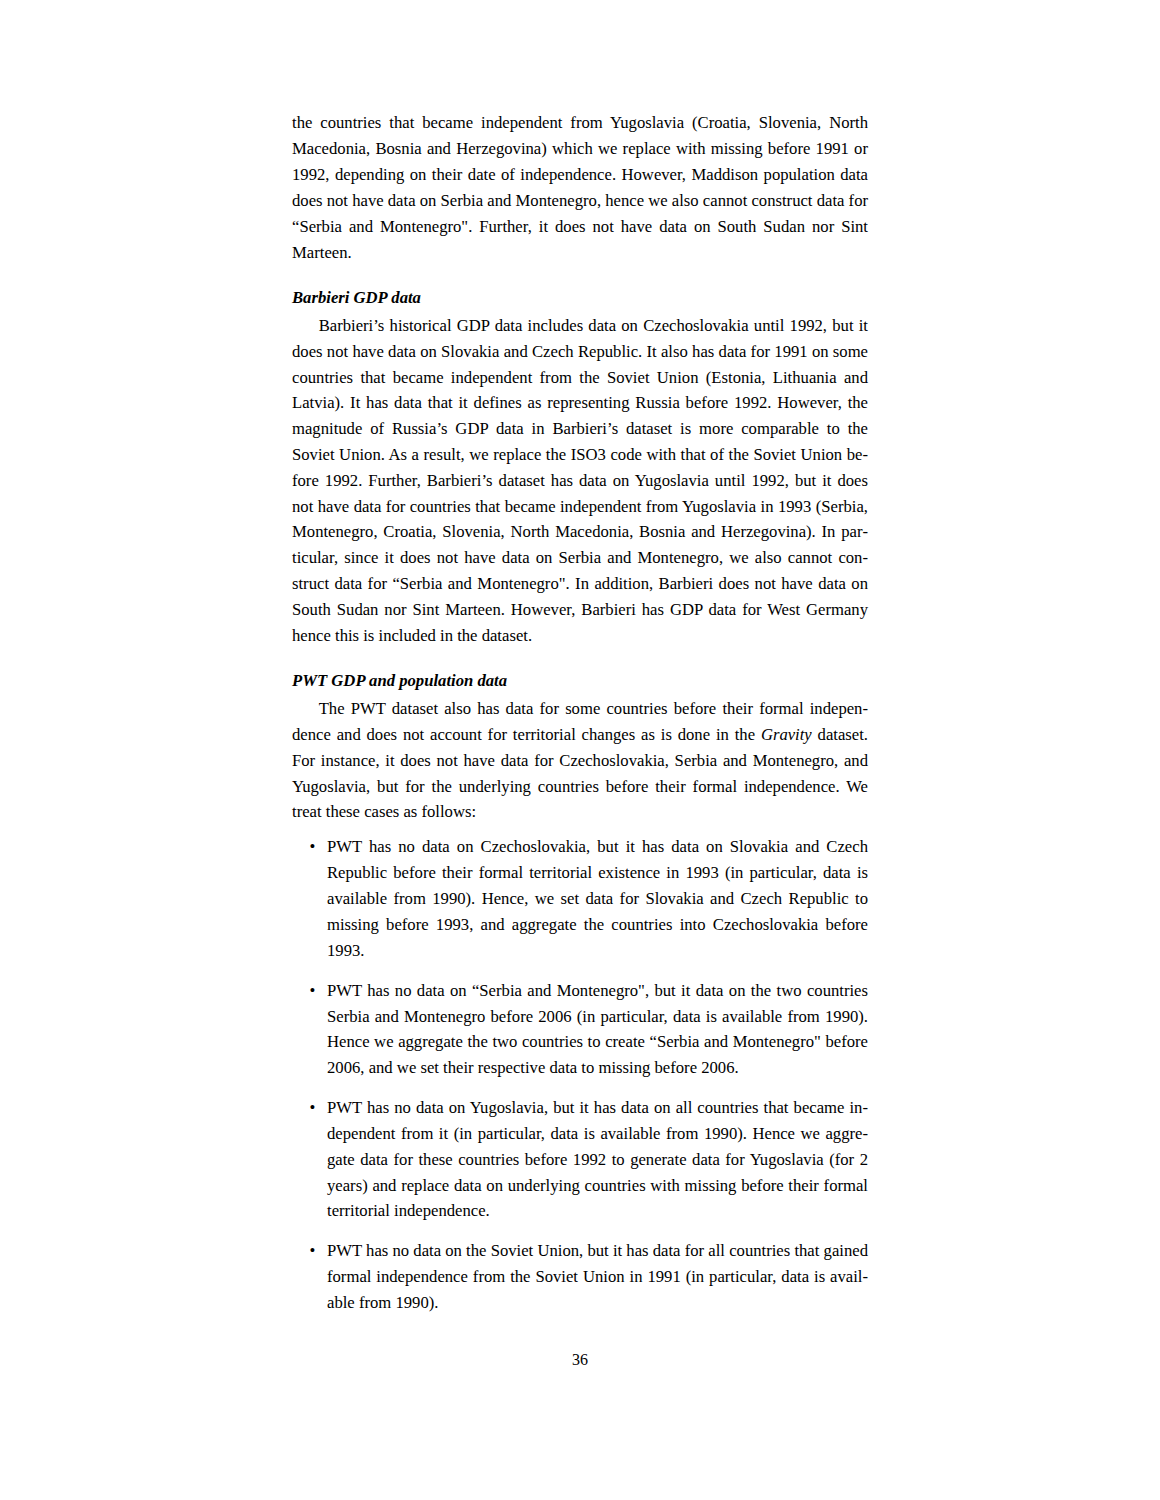the countries that became independent from Yugoslavia (Croatia, Slovenia, North Macedonia, Bosnia and Herzegovina) which we replace with missing before 1991 or 1992, depending on their date of independence. However, Maddison population data does not have data on Serbia and Montenegro, hence we also cannot construct data for “Serbia and Montenegro". Further, it does not have data on South Sudan nor Sint Marteen.
Barbieri GDP data
Barbieri’s historical GDP data includes data on Czechoslovakia until 1992, but it does not have data on Slovakia and Czech Republic. It also has data for 1991 on some countries that became independent from the Soviet Union (Estonia, Lithuania and Latvia). It has data that it defines as representing Russia before 1992. However, the magnitude of Russia’s GDP data in Barbieri’s dataset is more comparable to the Soviet Union. As a result, we replace the ISO3 code with that of the Soviet Union before 1992. Further, Barbieri’s dataset has data on Yugoslavia until 1992, but it does not have data for countries that became independent from Yugoslavia in 1993 (Serbia, Montenegro, Croatia, Slovenia, North Macedonia, Bosnia and Herzegovina). In particular, since it does not have data on Serbia and Montenegro, we also cannot construct data for “Serbia and Montenegro". In addition, Barbieri does not have data on South Sudan nor Sint Marteen. However, Barbieri has GDP data for West Germany hence this is included in the dataset.
PWT GDP and population data
The PWT dataset also has data for some countries before their formal independence and does not account for territorial changes as is done in the Gravity dataset. For instance, it does not have data for Czechoslovakia, Serbia and Montenegro, and Yugoslavia, but for the underlying countries before their formal independence. We treat these cases as follows:
PWT has no data on Czechoslovakia, but it has data on Slovakia and Czech Republic before their formal territorial existence in 1993 (in particular, data is available from 1990). Hence, we set data for Slovakia and Czech Republic to missing before 1993, and aggregate the countries into Czechoslovakia before 1993.
PWT has no data on “Serbia and Montenegro", but it data on the two countries Serbia and Montenegro before 2006 (in particular, data is available from 1990). Hence we aggregate the two countries to create “Serbia and Montenegro" before 2006, and we set their respective data to missing before 2006.
PWT has no data on Yugoslavia, but it has data on all countries that became independent from it (in particular, data is available from 1990). Hence we aggregate data for these countries before 1992 to generate data for Yugoslavia (for 2 years) and replace data on underlying countries with missing before their formal territorial independence.
PWT has no data on the Soviet Union, but it has data for all countries that gained formal independence from the Soviet Union in 1991 (in particular, data is available from 1990).
36